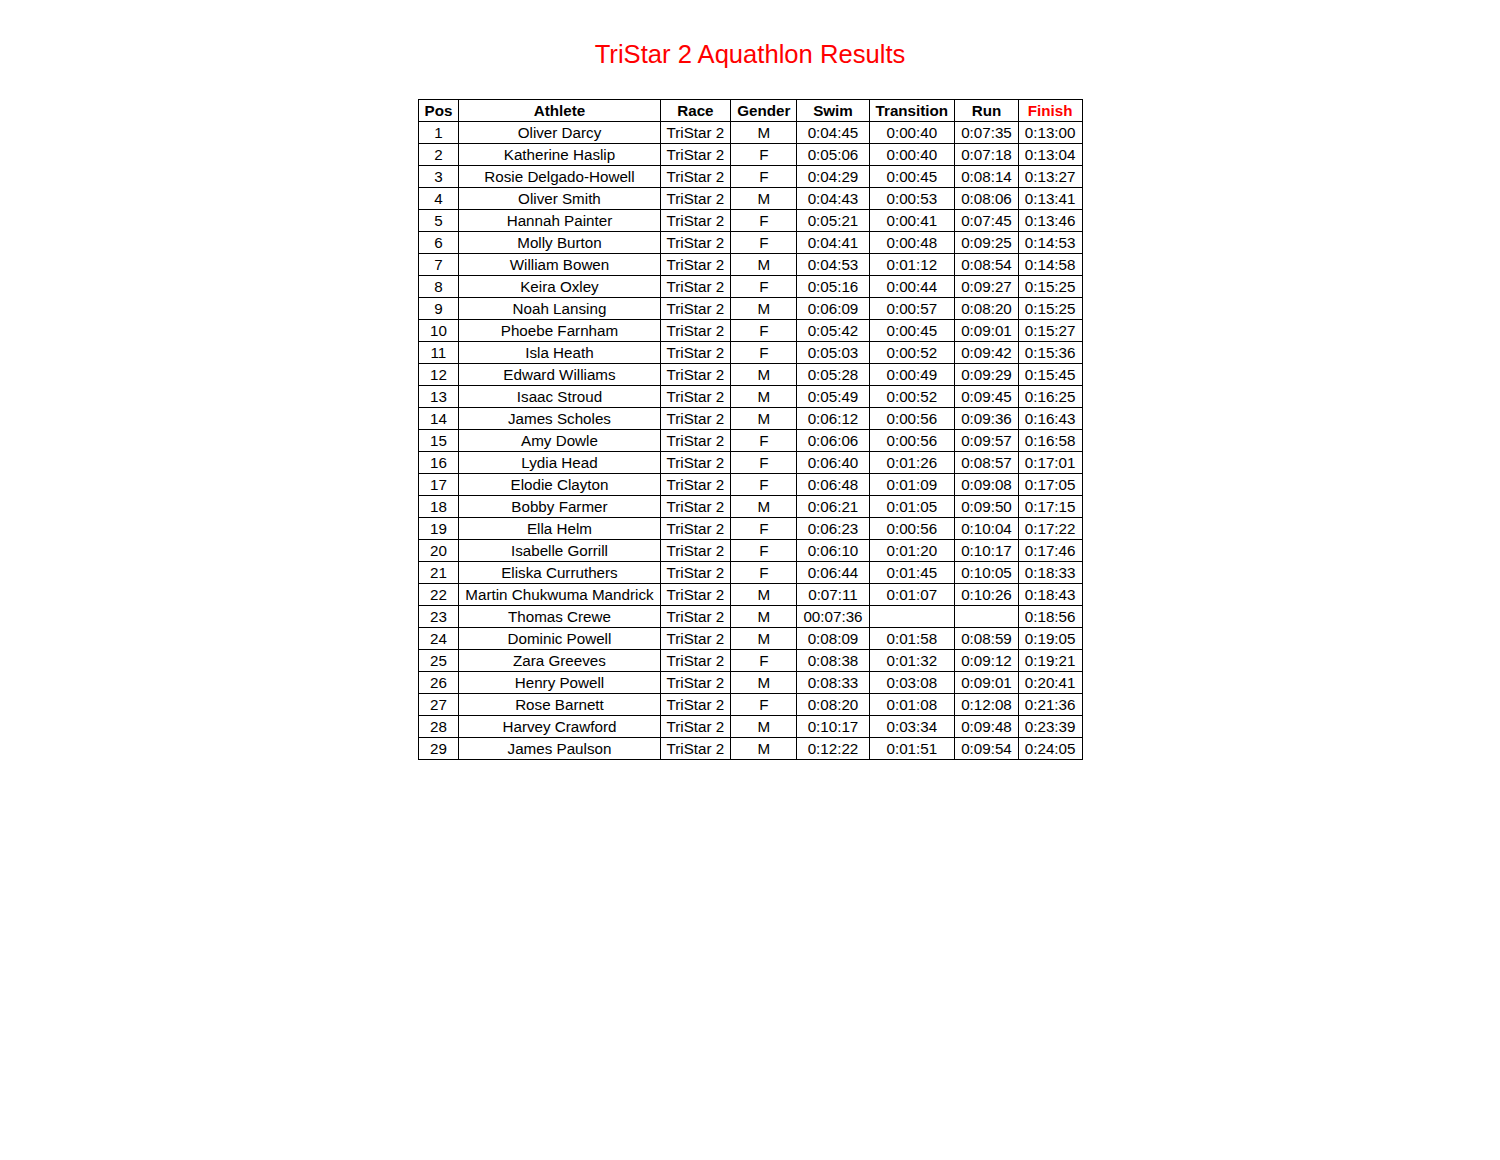TriStar 2 Aquathlon Results
| Pos | Athlete | Race | Gender | Swim | Transition | Run | Finish |
| --- | --- | --- | --- | --- | --- | --- | --- |
| 1 | Oliver Darcy | TriStar 2 | M | 0:04:45 | 0:00:40 | 0:07:35 | 0:13:00 |
| 2 | Katherine Haslip | TriStar 2 | F | 0:05:06 | 0:00:40 | 0:07:18 | 0:13:04 |
| 3 | Rosie Delgado-Howell | TriStar 2 | F | 0:04:29 | 0:00:45 | 0:08:14 | 0:13:27 |
| 4 | Oliver Smith | TriStar 2 | M | 0:04:43 | 0:00:53 | 0:08:06 | 0:13:41 |
| 5 | Hannah Painter | TriStar 2 | F | 0:05:21 | 0:00:41 | 0:07:45 | 0:13:46 |
| 6 | Molly Burton | TriStar 2 | F | 0:04:41 | 0:00:48 | 0:09:25 | 0:14:53 |
| 7 | William Bowen | TriStar 2 | M | 0:04:53 | 0:01:12 | 0:08:54 | 0:14:58 |
| 8 | Keira Oxley | TriStar 2 | F | 0:05:16 | 0:00:44 | 0:09:27 | 0:15:25 |
| 9 | Noah Lansing | TriStar 2 | M | 0:06:09 | 0:00:57 | 0:08:20 | 0:15:25 |
| 10 | Phoebe Farnham | TriStar 2 | F | 0:05:42 | 0:00:45 | 0:09:01 | 0:15:27 |
| 11 | Isla Heath | TriStar 2 | F | 0:05:03 | 0:00:52 | 0:09:42 | 0:15:36 |
| 12 | Edward Williams | TriStar 2 | M | 0:05:28 | 0:00:49 | 0:09:29 | 0:15:45 |
| 13 | Isaac Stroud | TriStar 2 | M | 0:05:49 | 0:00:52 | 0:09:45 | 0:16:25 |
| 14 | James Scholes | TriStar 2 | M | 0:06:12 | 0:00:56 | 0:09:36 | 0:16:43 |
| 15 | Amy Dowle | TriStar 2 | F | 0:06:06 | 0:00:56 | 0:09:57 | 0:16:58 |
| 16 | Lydia Head | TriStar 2 | F | 0:06:40 | 0:01:26 | 0:08:57 | 0:17:01 |
| 17 | Elodie Clayton | TriStar 2 | F | 0:06:48 | 0:01:09 | 0:09:08 | 0:17:05 |
| 18 | Bobby Farmer | TriStar 2 | M | 0:06:21 | 0:01:05 | 0:09:50 | 0:17:15 |
| 19 | Ella Helm | TriStar 2 | F | 0:06:23 | 0:00:56 | 0:10:04 | 0:17:22 |
| 20 | Isabelle Gorrill | TriStar 2 | F | 0:06:10 | 0:01:20 | 0:10:17 | 0:17:46 |
| 21 | Eliska Curruthers | TriStar 2 | F | 0:06:44 | 0:01:45 | 0:10:05 | 0:18:33 |
| 22 | Martin Chukwuma Mandrick | TriStar 2 | M | 0:07:11 | 0:01:07 | 0:10:26 | 0:18:43 |
| 23 | Thomas Crewe | TriStar 2 | M | 00:07:36 | | | 0:18:56 |
| 24 | Dominic Powell | TriStar 2 | M | 0:08:09 | 0:01:58 | 0:08:59 | 0:19:05 |
| 25 | Zara Greeves | TriStar 2 | F | 0:08:38 | 0:01:32 | 0:09:12 | 0:19:21 |
| 26 | Henry Powell | TriStar 2 | M | 0:08:33 | 0:03:08 | 0:09:01 | 0:20:41 |
| 27 | Rose Barnett | TriStar 2 | F | 0:08:20 | 0:01:08 | 0:12:08 | 0:21:36 |
| 28 | Harvey Crawford | TriStar 2 | M | 0:10:17 | 0:03:34 | 0:09:48 | 0:23:39 |
| 29 | James Paulson | TriStar 2 | M | 0:12:22 | 0:01:51 | 0:09:54 | 0:24:05 |